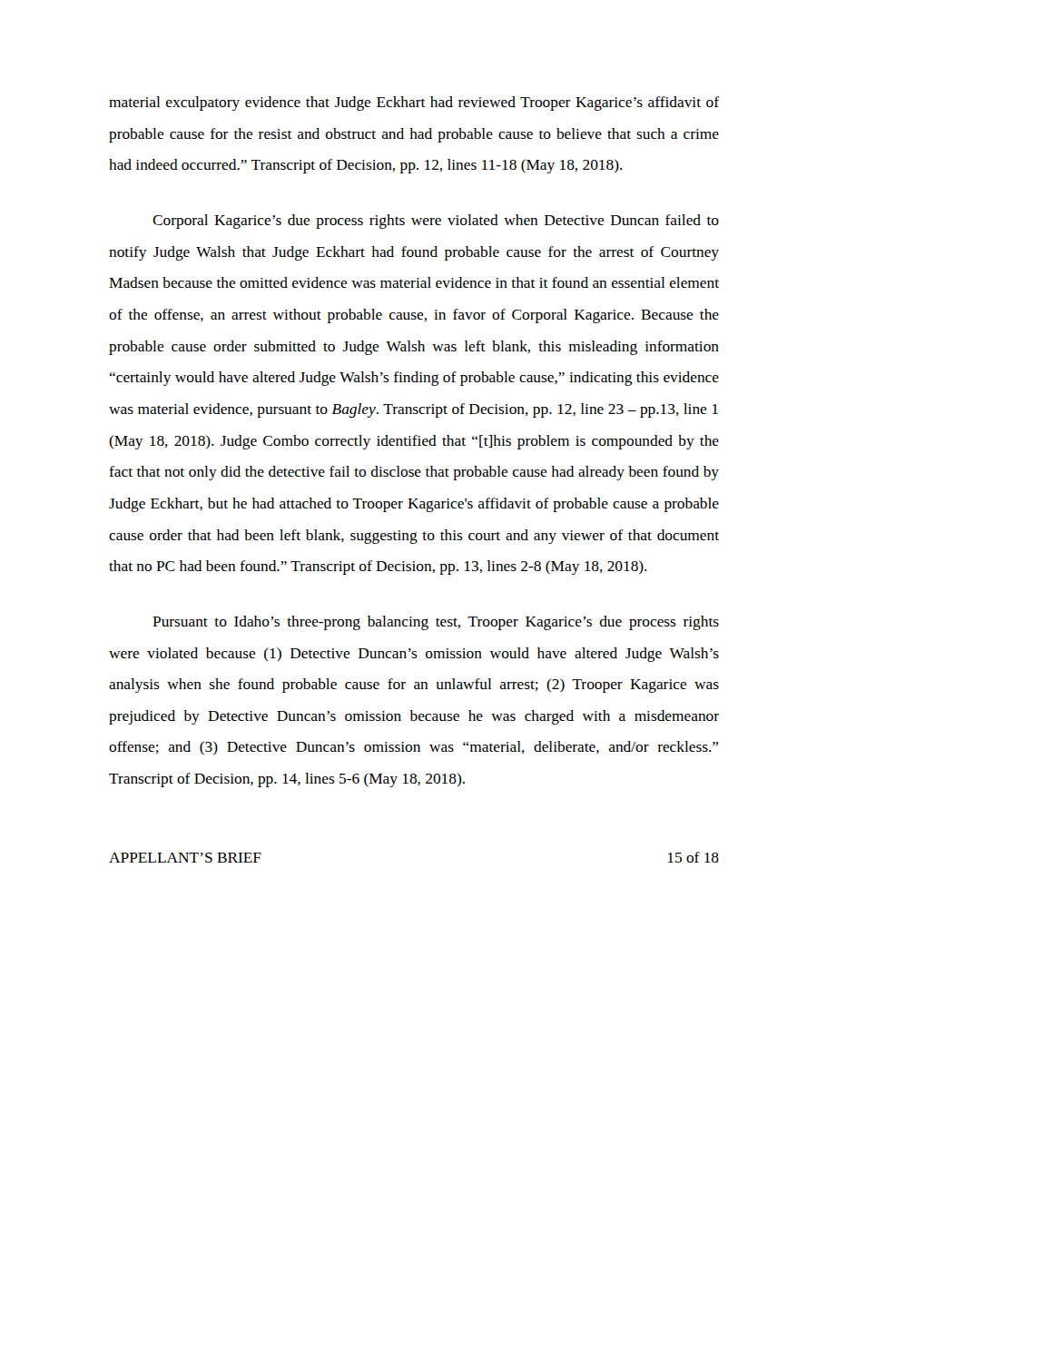material exculpatory evidence that Judge Eckhart had reviewed Trooper Kagarice’s affidavit of probable cause for the resist and obstruct and had probable cause to believe that such a crime had indeed occurred.” Transcript of Decision, pp. 12, lines 11-18 (May 18, 2018).
Corporal Kagarice’s due process rights were violated when Detective Duncan failed to notify Judge Walsh that Judge Eckhart had found probable cause for the arrest of Courtney Madsen because the omitted evidence was material evidence in that it found an essential element of the offense, an arrest without probable cause, in favor of Corporal Kagarice. Because the probable cause order submitted to Judge Walsh was left blank, this misleading information “certainly would have altered Judge Walsh’s finding of probable cause,” indicating this evidence was material evidence, pursuant to Bagley. Transcript of Decision, pp. 12, line 23 – pp.13, line 1 (May 18, 2018). Judge Combo correctly identified that “[t]his problem is compounded by the fact that not only did the detective fail to disclose that probable cause had already been found by Judge Eckhart, but he had attached to Trooper Kagarice's affidavit of probable cause a probable cause order that had been left blank, suggesting to this court and any viewer of that document that no PC had been found.” Transcript of Decision, pp. 13, lines 2-8 (May 18, 2018).
Pursuant to Idaho’s three-prong balancing test, Trooper Kagarice’s due process rights were violated because (1) Detective Duncan’s omission would have altered Judge Walsh’s analysis when she found probable cause for an unlawful arrest; (2) Trooper Kagarice was prejudiced by Detective Duncan’s omission because he was charged with a misdemeanor offense; and (3) Detective Duncan’s omission was “material, deliberate, and/or reckless.” Transcript of Decision, pp. 14, lines 5-6 (May 18, 2018).
APPELLANT’S BRIEF 15 of 18